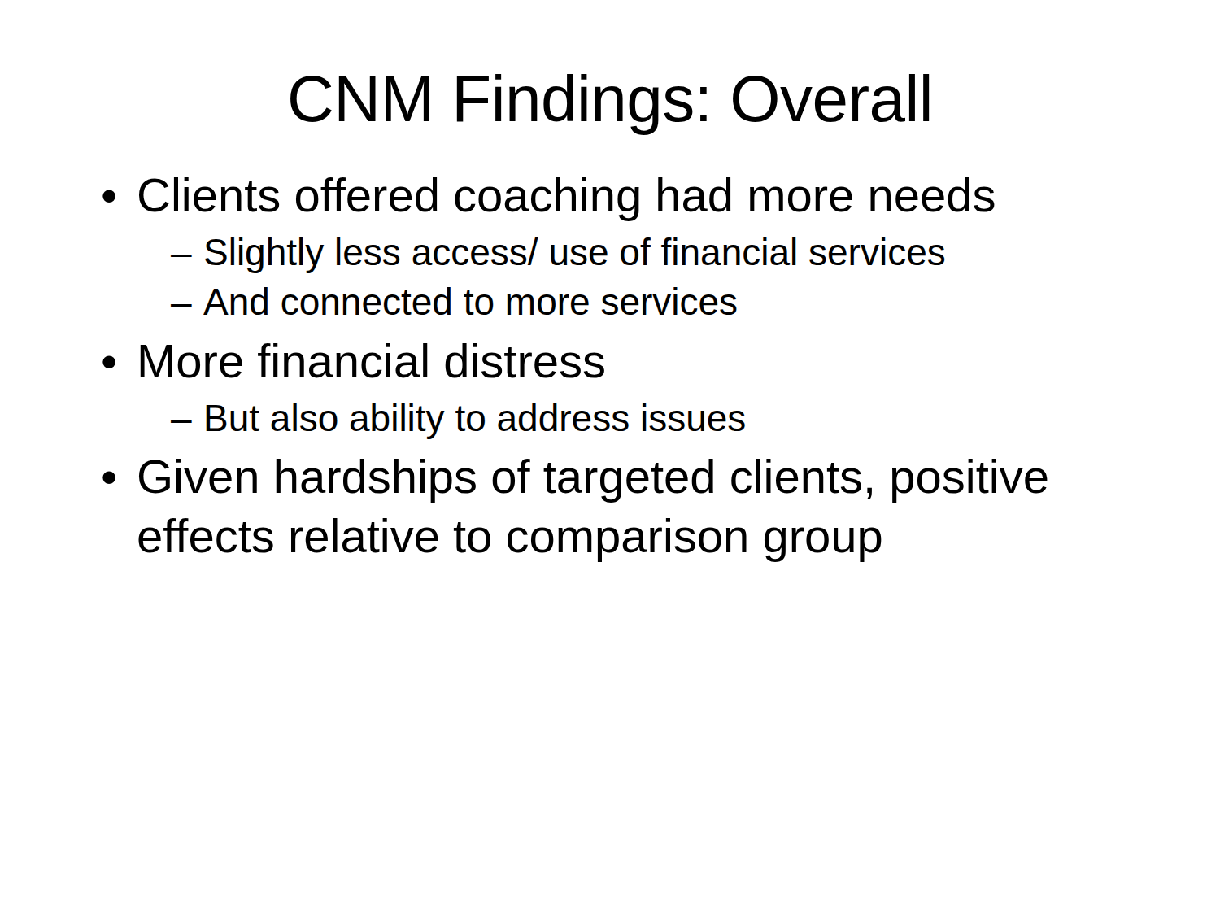CNM Findings: Overall
•Clients offered coaching had more needs
–Slightly less access/ use of financial services
–And connected to more services
•More financial distress
–But also ability to address issues
•Given hardships of targeted clients, positive effects relative to comparison group